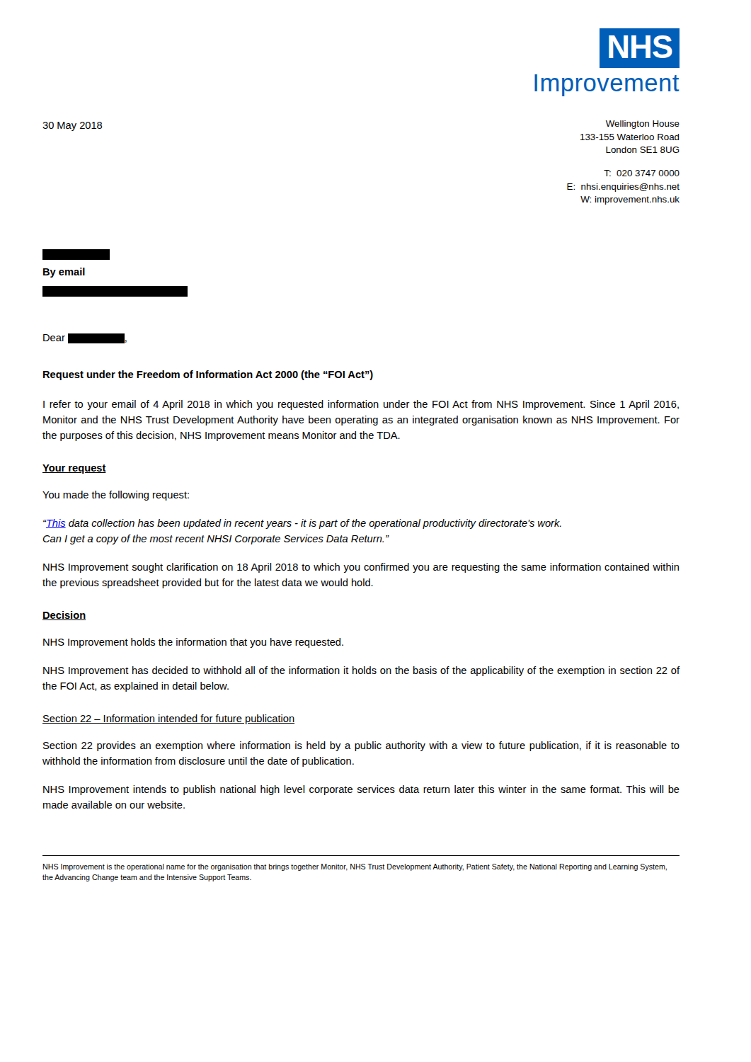NHS Improvement
30 May 2018
Wellington House
133-155 Waterloo Road
London SE1 8UG
T: 020 3747 0000
E: nhsi.enquiries@nhs.net
W: improvement.nhs.uk
By email
Dear ,
Request under the Freedom of Information Act 2000 (the “FOI Act”)
I refer to your email of 4 April 2018 in which you requested information under the FOI Act from NHS Improvement. Since 1 April 2016, Monitor and the NHS Trust Development Authority have been operating as an integrated organisation known as NHS Improvement. For the purposes of this decision, NHS Improvement means Monitor and the TDA.
Your request
You made the following request:
“This data collection has been updated in recent years - it is part of the operational productivity directorate's work.
Can I get a copy of the most recent NHSI Corporate Services Data Return.”
NHS Improvement sought clarification on 18 April 2018 to which you confirmed you are requesting the same information contained within the previous spreadsheet provided but for the latest data we would hold.
Decision
NHS Improvement holds the information that you have requested.
NHS Improvement has decided to withhold all of the information it holds on the basis of the applicability of the exemption in section 22 of the FOI Act, as explained in detail below.
Section 22 – Information intended for future publication
Section 22 provides an exemption where information is held by a public authority with a view to future publication, if it is reasonable to withhold the information from disclosure until the date of publication.
NHS Improvement intends to publish national high level corporate services data return later this winter in the same format. This will be made available on our website.
NHS Improvement is the operational name for the organisation that brings together Monitor, NHS Trust Development Authority, Patient Safety, the National Reporting and Learning System, the Advancing Change team and the Intensive Support Teams.